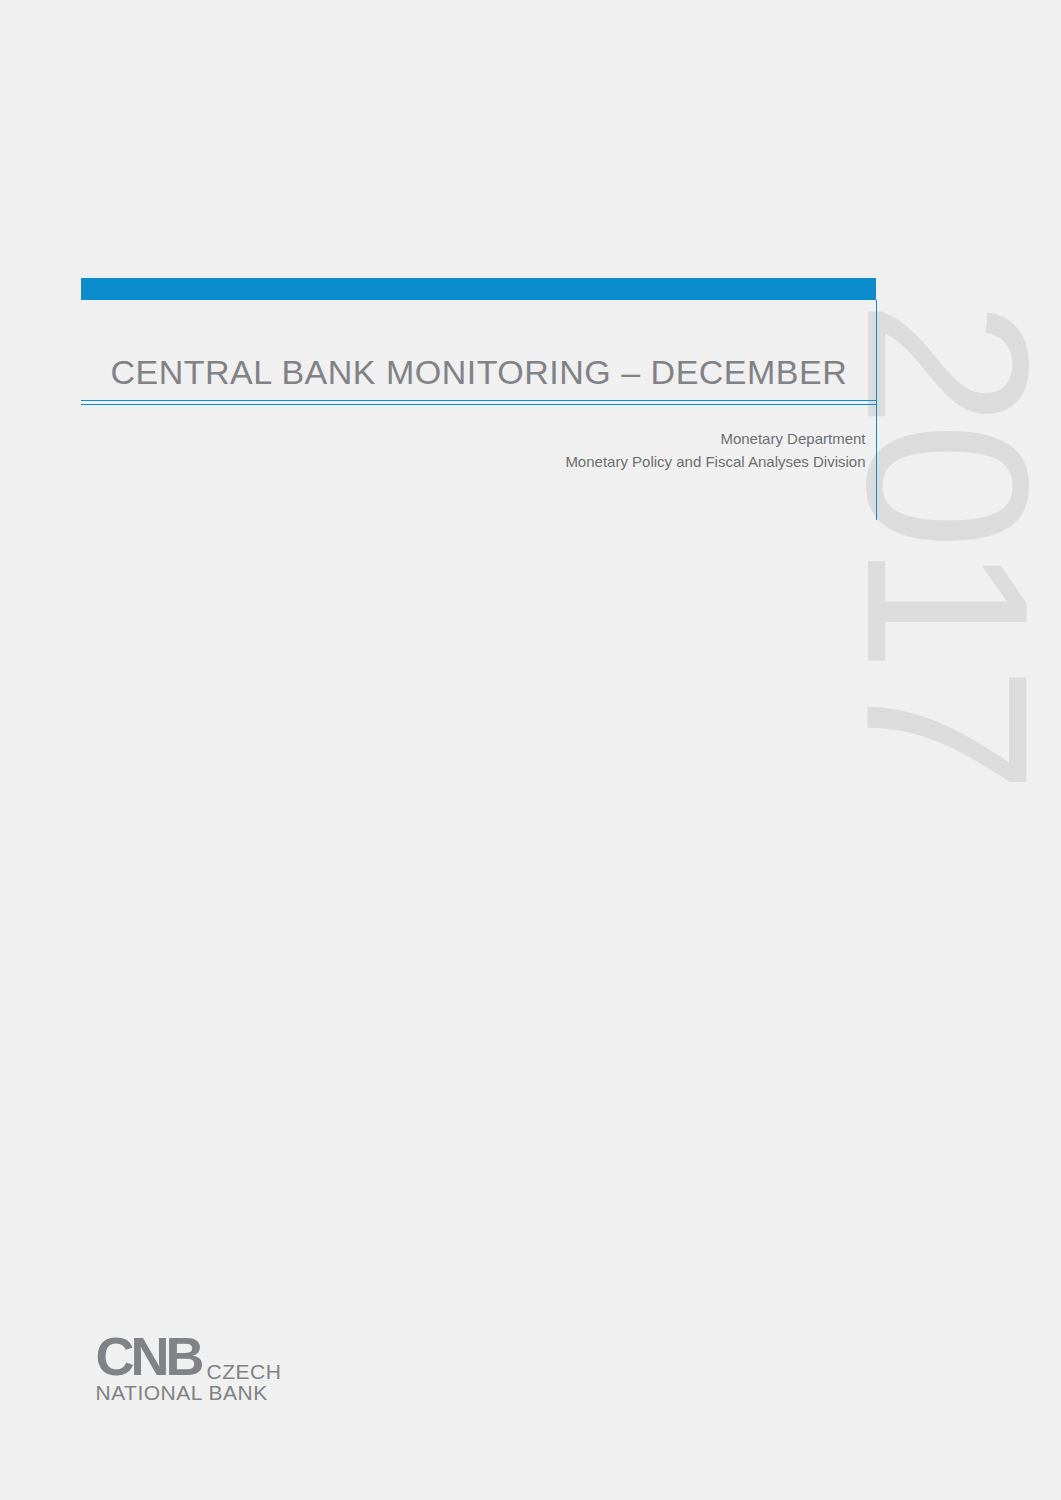2017
CENTRAL BANK MONITORING – DECEMBER
Monetary Department
Monetary Policy and Fiscal Analyses Division
CNB CZECH
NATIONAL BANK